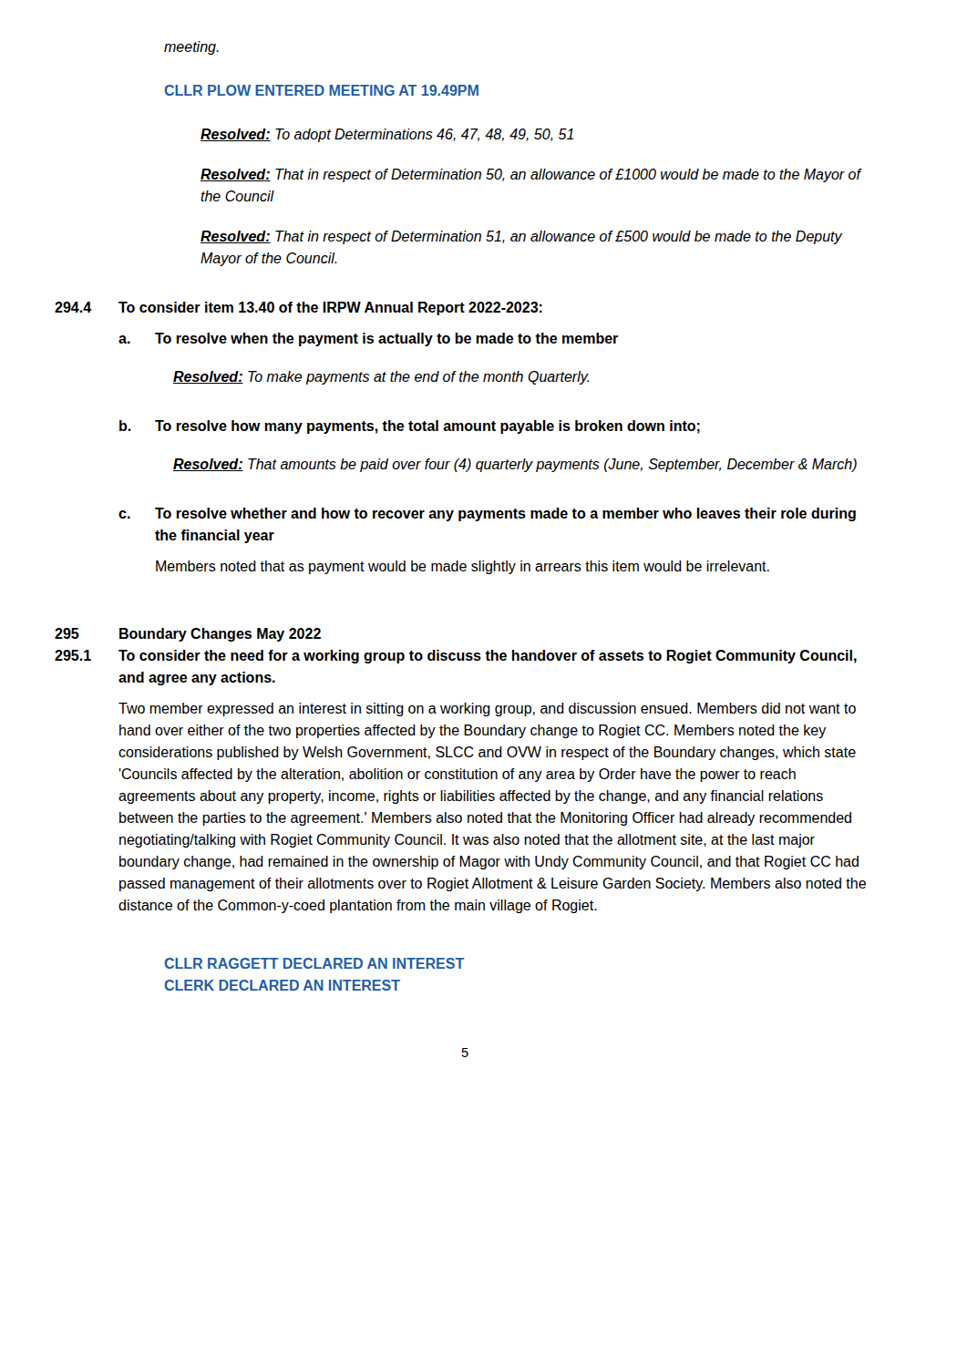meeting.
CLLR PLOW ENTERED MEETING AT 19.49PM
Resolved: To adopt Determinations 46, 47, 48, 49, 50, 51
Resolved: That in respect of Determination 50, an allowance of £1000 would be made to the Mayor of the Council
Resolved: That in respect of Determination 51, an allowance of £500 would be made to the Deputy Mayor of the Council.
294.4
To consider item 13.40 of the IRPW Annual Report 2022-2023:
a.
To resolve when the payment is actually to be made to the member
Resolved: To make payments at the end of the month Quarterly.
b.
To resolve how many payments, the total amount payable is broken down into;
Resolved: That amounts be paid over four (4) quarterly payments (June, September, December & March)
c.
To resolve whether and how to recover any payments made to a member who leaves their role during the financial year
Members noted that as payment would be made slightly in arrears this item would be irrelevant.
295
Boundary Changes May 2022
295.1
To consider the need for a working group to discuss the handover of assets to Rogiet Community Council, and agree any actions.
Two member expressed an interest in sitting on a working group, and discussion ensued. Members did not want to hand over either of the two properties affected by the Boundary change to Rogiet CC. Members noted the key considerations published by Welsh Government, SLCC and OVW in respect of the Boundary changes, which state 'Councils affected by the alteration, abolition or constitution of any area by Order have the power to reach agreements about any property, income, rights or liabilities affected by the change, and any financial relations between the parties to the agreement.' Members also noted that the Monitoring Officer had already recommended negotiating/talking with Rogiet Community Council. It was also noted that the allotment site, at the last major boundary change, had remained in the ownership of Magor with Undy Community Council, and that Rogiet CC had passed management of their allotments over to Rogiet Allotment & Leisure Garden Society. Members also noted the distance of the Common-y-coed plantation from the main village of Rogiet.
CLLR RAGGETT DECLARED AN INTEREST
CLERK DECLARED AN INTEREST
5